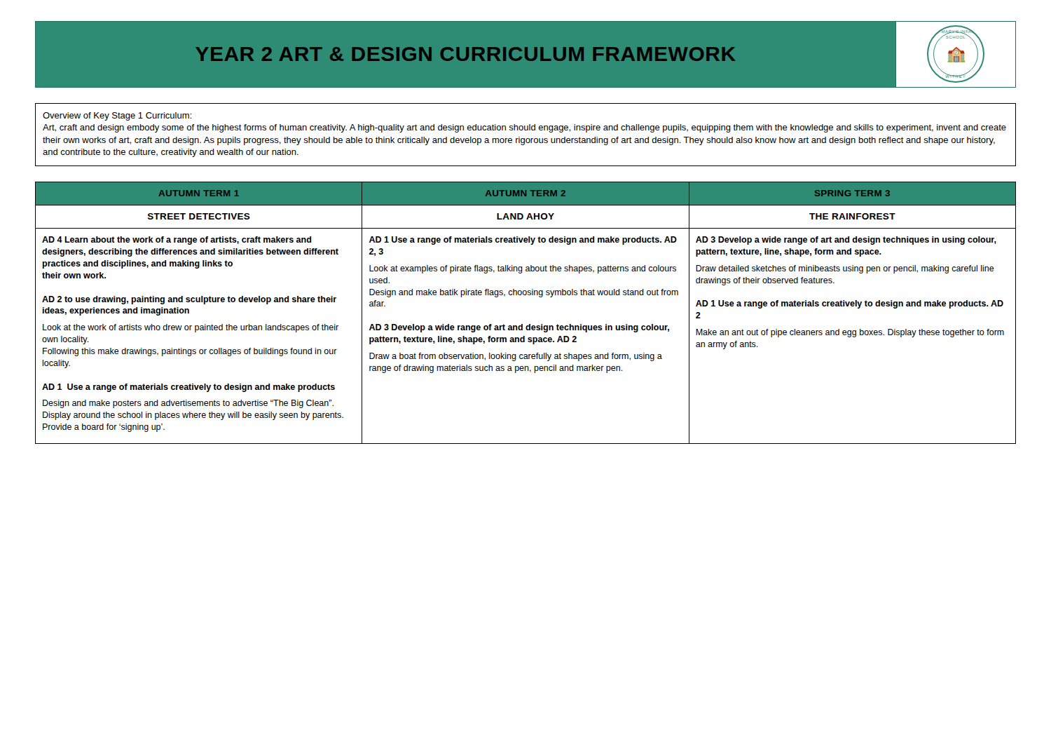YEAR 2 ART & DESIGN CURRICULUM FRAMEWORK
ST MARY'S INFANT SCHOOL
🏫
WITNEY
Overview of Key Stage 1 Curriculum:
Art, craft and design embody some of the highest forms of human creativity. A high-quality art and design education should engage, inspire and challenge pupils, equipping them with the knowledge and skills to experiment, invent and create their own works of art, craft and design. As pupils progress, they should be able to think critically and develop a more rigorous understanding of art and design. They should also know how art and design both reflect and shape our history, and contribute to the culture, creativity and wealth of our nation.
| AUTUMN TERM 1 | AUTUMN TERM 2 | SPRING TERM 3 |
| --- | --- | --- |
| STREET DETECTIVES | LAND AHOY | THE RAINFOREST |
| AD 4 Learn about the work of a range of artists, craft makers and designers, describing the differences and similarities between different practices and disciplines, and making links to their own work. AD 2 to use drawing, painting and sculpture to develop and share their ideas, experiences and imagination Look at the work of artists who drew or painted the urban landscapes of their own locality. Following this make drawings, paintings or collages of buildings found in our locality. AD 1 Use a range of materials creatively to design and make products Design and make posters and advertisements to advertise “The Big Clean”. Display around the school in places where they will be easily seen by parents. Provide a board for ‘signing up’. | AD 1 Use a range of materials creatively to design and make products. AD 2, 3 Look at examples of pirate flags, talking about the shapes, patterns and colours used. Design and make batik pirate flags, choosing symbols that would stand out from afar. AD 3 Develop a wide range of art and design techniques in using colour, pattern, texture, line, shape, form and space. AD 2 Draw a boat from observation, looking carefully at shapes and form, using a range of drawing materials such as a pen, pencil and marker pen. | AD 3 Develop a wide range of art and design techniques in using colour, pattern, texture, line, shape, form and space. Draw detailed sketches of minibeasts using pen or pencil, making careful line drawings of their observed features. AD 1 Use a range of materials creatively to design and make products. AD 2 Make an ant out of pipe cleaners and egg boxes. Display these together to form an army of ants. |